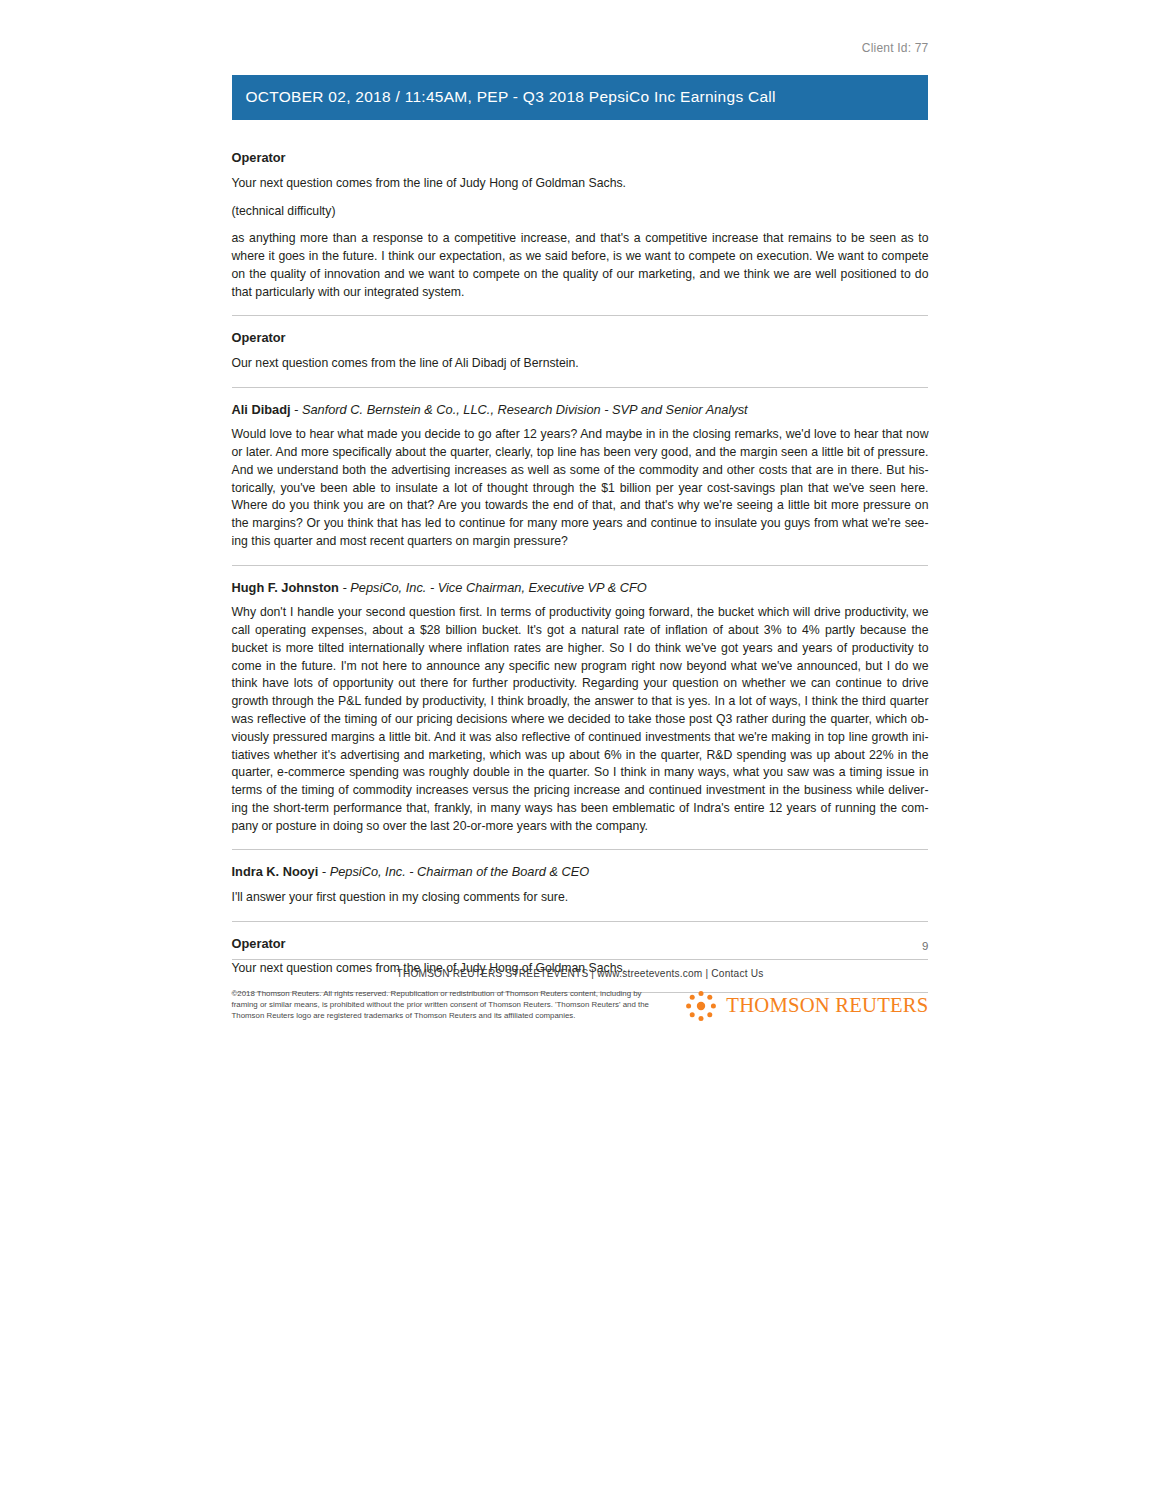Client Id: 77
OCTOBER 02, 2018 / 11:45AM, PEP - Q3 2018 PepsiCo Inc Earnings Call
Operator
Your next question comes from the line of Judy Hong of Goldman Sachs.
(technical difficulty)
as anything more than a response to a competitive increase, and that's a competitive increase that remains to be seen as to where it goes in the future. I think our expectation, as we said before, is we want to compete on execution. We want to compete on the quality of innovation and we want to compete on the quality of our marketing, and we think we are well positioned to do that particularly with our integrated system.
Operator
Our next question comes from the line of Ali Dibadj of Bernstein.
Ali Dibadj - Sanford C. Bernstein & Co., LLC., Research Division - SVP and Senior Analyst
Would love to hear what made you decide to go after 12 years? And maybe in in the closing remarks, we'd love to hear that now or later. And more specifically about the quarter, clearly, top line has been very good, and the margin seen a little bit of pressure. And we understand both the advertising increases as well as some of the commodity and other costs that are in there. But historically, you've been able to insulate a lot of thought through the $1 billion per year cost-savings plan that we've seen here. Where do you think you are on that? Are you towards the end of that, and that's why we're seeing a little bit more pressure on the margins? Or you think that has led to continue for many more years and continue to insulate you guys from what we're seeing this quarter and most recent quarters on margin pressure?
Hugh F. Johnston - PepsiCo, Inc. - Vice Chairman, Executive VP & CFO
Why don't I handle your second question first. In terms of productivity going forward, the bucket which will drive productivity, we call operating expenses, about a $28 billion bucket. It's got a natural rate of inflation of about 3% to 4% partly because the bucket is more tilted internationally where inflation rates are higher. So I do think we've got years and years of productivity to come in the future. I'm not here to announce any specific new program right now beyond what we've announced, but I do we think have lots of opportunity out there for further productivity. Regarding your question on whether we can continue to drive growth through the P&L funded by productivity, I think broadly, the answer to that is yes. In a lot of ways, I think the third quarter was reflective of the timing of our pricing decisions where we decided to take those post Q3 rather during the quarter, which obviously pressured margins a little bit. And it was also reflective of continued investments that we're making in top line growth initiatives whether it's advertising and marketing, which was up about 6% in the quarter, R&D spending was up about 22% in the quarter, e-commerce spending was roughly double in the quarter. So I think in many ways, what you saw was a timing issue in terms of the timing of commodity increases versus the pricing increase and continued investment in the business while delivering the short-term performance that, frankly, in many ways has been emblematic of Indra's entire 12 years of running the company or posture in doing so over the last 20-or-more years with the company.
Indra K. Nooyi - PepsiCo, Inc. - Chairman of the Board & CEO
I'll answer your first question in my closing comments for sure.
Operator
Your next question comes from the line of Judy Hong of Goldman Sachs.
9
THOMSON REUTERS STREETEVENTS | www.streetevents.com | Contact Us
©2018 Thomson Reuters. All rights reserved. Republication or redistribution of Thomson Reuters content, including by framing or similar means, is prohibited without the prior written consent of Thomson Reuters. 'Thomson Reuters' and the Thomson Reuters logo are registered trademarks of Thomson Reuters and its affiliated companies.
THOMSON REUTERS